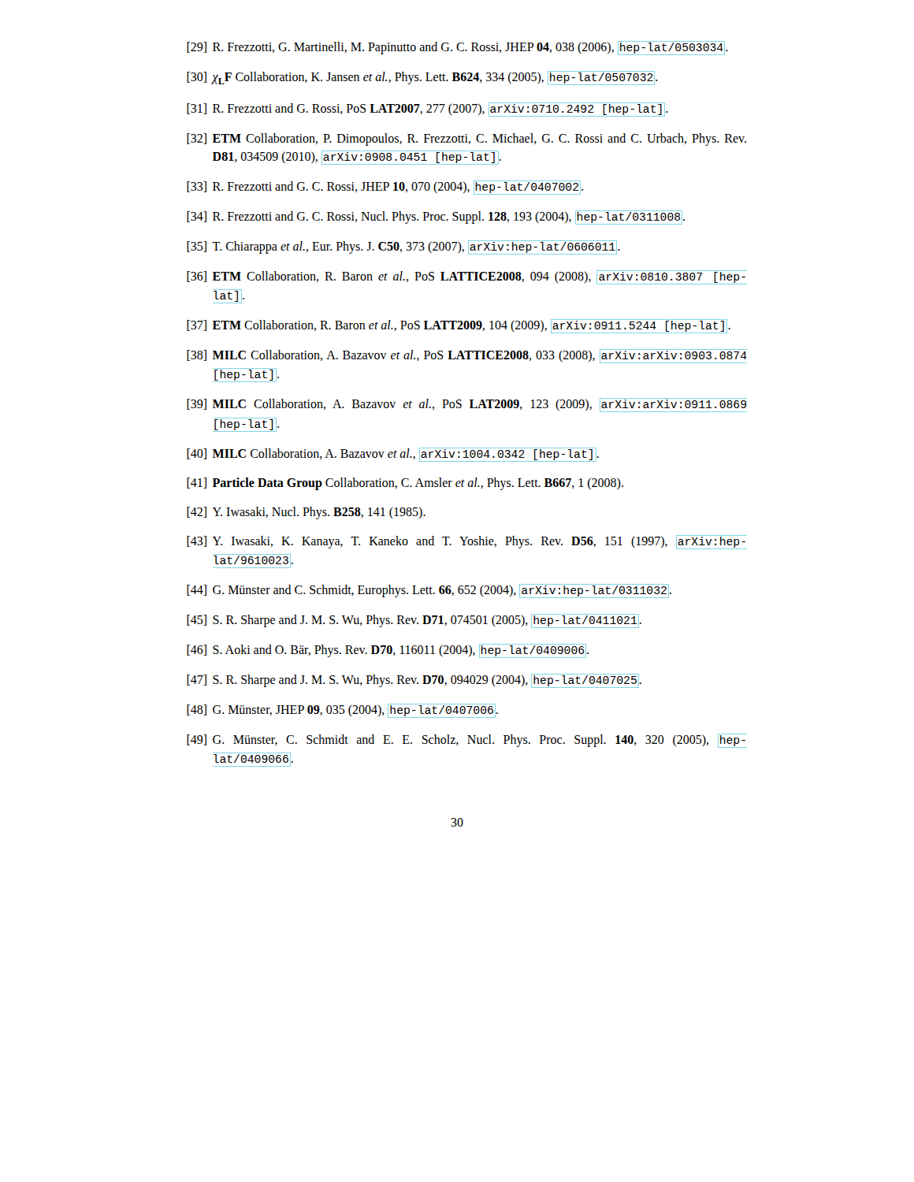[29] R. Frezzotti, G. Martinelli, M. Papinutto and G. C. Rossi, JHEP 04, 038 (2006), hep-lat/0503034.
[30] χLF Collaboration, K. Jansen et al., Phys. Lett. B624, 334 (2005), hep-lat/0507032.
[31] R. Frezzotti and G. Rossi, PoS LAT2007, 277 (2007), arXiv:0710.2492 [hep-lat].
[32] ETM Collaboration, P. Dimopoulos, R. Frezzotti, C. Michael, G. C. Rossi and C. Urbach, Phys. Rev. D81, 034509 (2010), arXiv:0908.0451 [hep-lat].
[33] R. Frezzotti and G. C. Rossi, JHEP 10, 070 (2004), hep-lat/0407002.
[34] R. Frezzotti and G. C. Rossi, Nucl. Phys. Proc. Suppl. 128, 193 (2004), hep-lat/0311008.
[35] T. Chiarappa et al., Eur. Phys. J. C50, 373 (2007), arXiv:hep-lat/0606011.
[36] ETM Collaboration, R. Baron et al., PoS LATTICE2008, 094 (2008), arXiv:0810.3807 [hep-lat].
[37] ETM Collaboration, R. Baron et al., PoS LATT2009, 104 (2009), arXiv:0911.5244 [hep-lat].
[38] MILC Collaboration, A. Bazavov et al., PoS LATTICE2008, 033 (2008), arXiv:arXiv:0903.0874 [hep-lat].
[39] MILC Collaboration, A. Bazavov et al., PoS LAT2009, 123 (2009), arXiv:arXiv:0911.0869 [hep-lat].
[40] MILC Collaboration, A. Bazavov et al., arXiv:1004.0342 [hep-lat].
[41] Particle Data Group Collaboration, C. Amsler et al., Phys. Lett. B667, 1 (2008).
[42] Y. Iwasaki, Nucl. Phys. B258, 141 (1985).
[43] Y. Iwasaki, K. Kanaya, T. Kaneko and T. Yoshie, Phys. Rev. D56, 151 (1997), arXiv:hep-lat/9610023.
[44] G. Münster and C. Schmidt, Europhys. Lett. 66, 652 (2004), arXiv:hep-lat/0311032.
[45] S. R. Sharpe and J. M. S. Wu, Phys. Rev. D71, 074501 (2005), hep-lat/0411021.
[46] S. Aoki and O. Bär, Phys. Rev. D70, 116011 (2004), hep-lat/0409006.
[47] S. R. Sharpe and J. M. S. Wu, Phys. Rev. D70, 094029 (2004), hep-lat/0407025.
[48] G. Münster, JHEP 09, 035 (2004), hep-lat/0407006.
[49] G. Münster, C. Schmidt and E. E. Scholz, Nucl. Phys. Proc. Suppl. 140, 320 (2005), hep-lat/0409066.
30